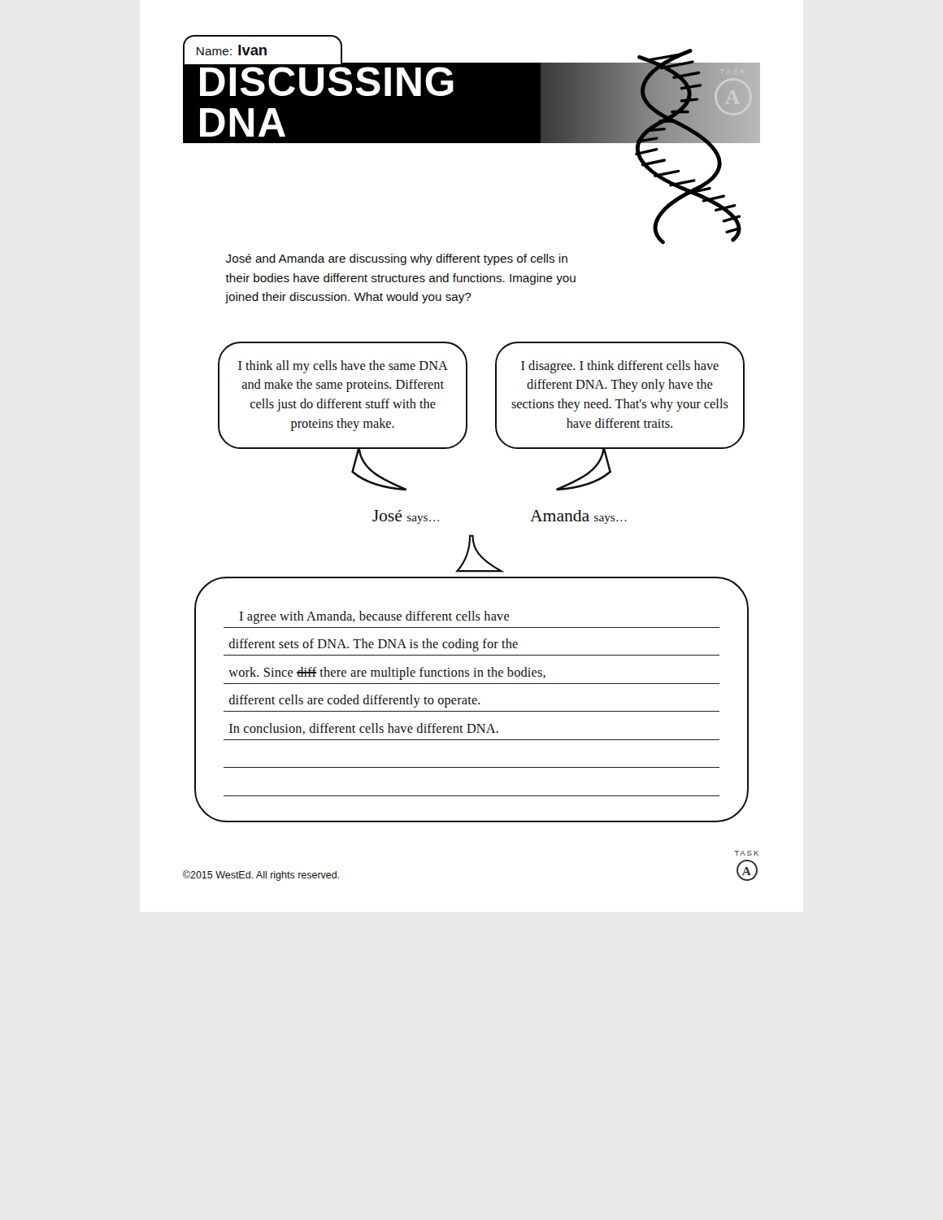Name: Ivan
Discussing DNA
TASK A
José and Amanda are discussing why different types of cells in their bodies have different structures and functions. Imagine you joined their discussion. What would you say?
I think all my cells have the same DNA and make the same proteins. Different cells just do different stuff with the proteins they make.
José says…
I disagree. I think different cells have different DNA. They only have the sections they need. That's why your cells have different traits.
Amanda says…
I agree with Amanda, because different cells have
different sets of DNA. The DNA is the coding for the
work. Since diff there are multiple functions in the bodies,
different cells are coded differently to operate.
In conclusion, different cells have different DNA.
©2015 WestEd. All rights reserved.
TASK A